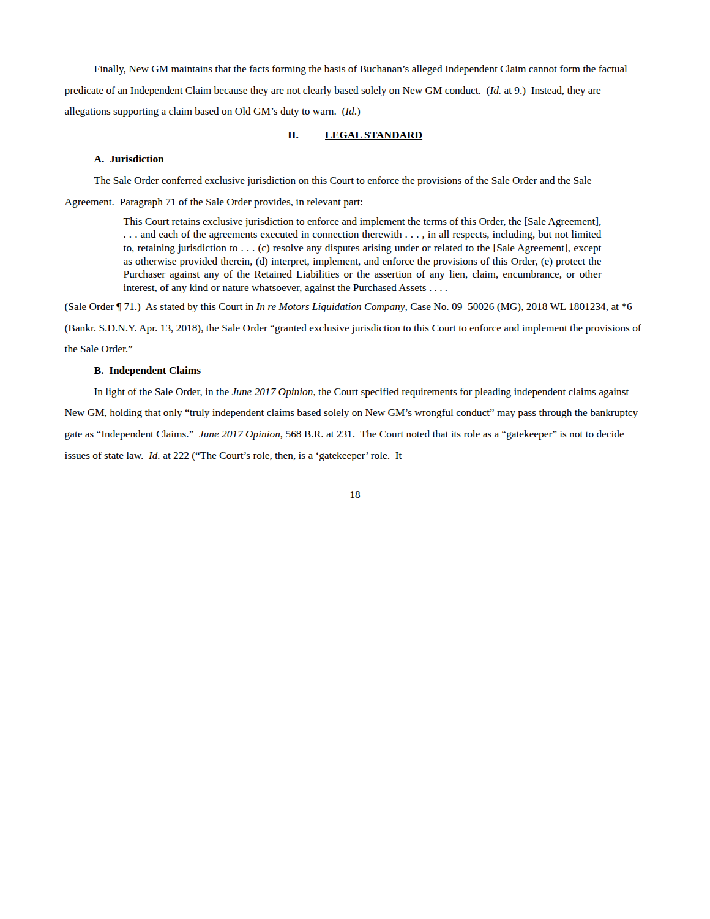Finally, New GM maintains that the facts forming the basis of Buchanan’s alleged Independent Claim cannot form the factual predicate of an Independent Claim because they are not clearly based solely on New GM conduct. (Id. at 9.) Instead, they are allegations supporting a claim based on Old GM’s duty to warn. (Id.)
II. LEGAL STANDARD
A. Jurisdiction
The Sale Order conferred exclusive jurisdiction on this Court to enforce the provisions of the Sale Order and the Sale Agreement. Paragraph 71 of the Sale Order provides, in relevant part:
This Court retains exclusive jurisdiction to enforce and implement the terms of this Order, the [Sale Agreement], . . . and each of the agreements executed in connection therewith . . . , in all respects, including, but not limited to, retaining jurisdiction to . . . (c) resolve any disputes arising under or related to the [Sale Agreement], except as otherwise provided therein, (d) interpret, implement, and enforce the provisions of this Order, (e) protect the Purchaser against any of the Retained Liabilities or the assertion of any lien, claim, encumbrance, or other interest, of any kind or nature whatsoever, against the Purchased Assets . . . .
(Sale Order ¶ 71.) As stated by this Court in In re Motors Liquidation Company, Case No. 09–50026 (MG), 2018 WL 1801234, at *6 (Bankr. S.D.N.Y. Apr. 13, 2018), the Sale Order “granted exclusive jurisdiction to this Court to enforce and implement the provisions of the Sale Order.”
B. Independent Claims
In light of the Sale Order, in the June 2017 Opinion, the Court specified requirements for pleading independent claims against New GM, holding that only “truly independent claims based solely on New GM’s wrongful conduct” may pass through the bankruptcy gate as “Independent Claims.” June 2017 Opinion, 568 B.R. at 231. The Court noted that its role as a “gatekeeper” is not to decide issues of state law. Id. at 222 (“The Court’s role, then, is a ‘gatekeeper’ role. It
18